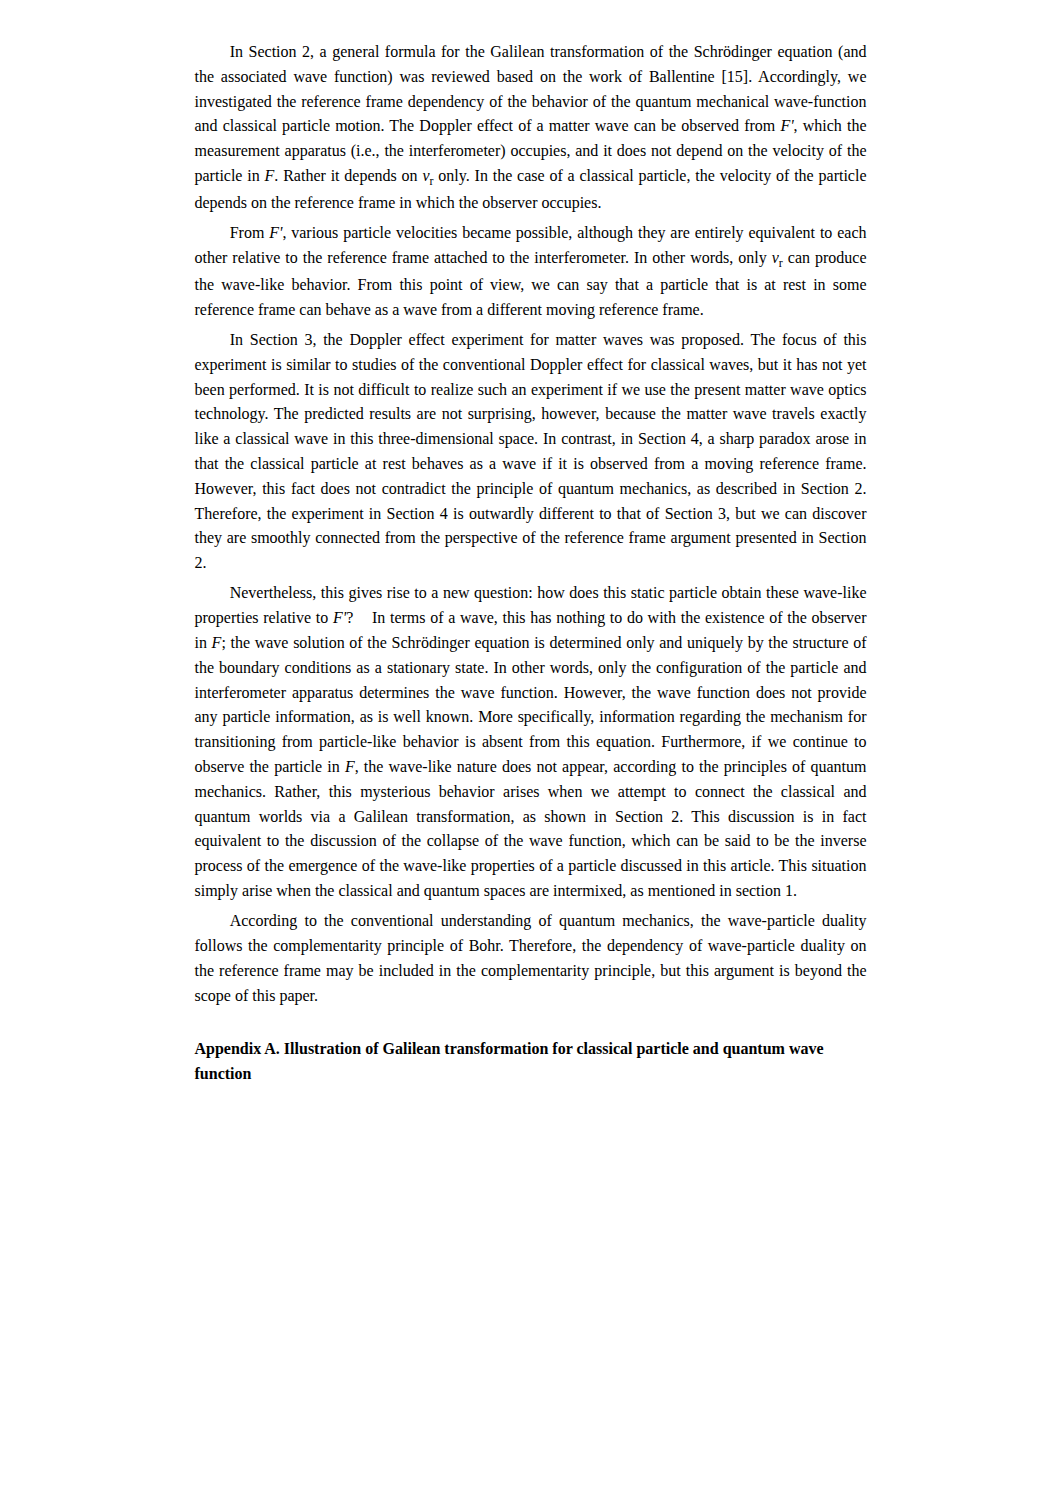In Section 2, a general formula for the Galilean transformation of the Schrödinger equation (and the associated wave function) was reviewed based on the work of Ballentine [15]. Accordingly, we investigated the reference frame dependency of the behavior of the quantum mechanical wave-function and classical particle motion. The Doppler effect of a matter wave can be observed from F', which the measurement apparatus (i.e., the interferometer) occupies, and it does not depend on the velocity of the particle in F. Rather it depends on vr only. In the case of a classical particle, the velocity of the particle depends on the reference frame in which the observer occupies.
From F', various particle velocities became possible, although they are entirely equivalent to each other relative to the reference frame attached to the interferometer. In other words, only vr can produce the wave-like behavior. From this point of view, we can say that a particle that is at rest in some reference frame can behave as a wave from a different moving reference frame.
In Section 3, the Doppler effect experiment for matter waves was proposed. The focus of this experiment is similar to studies of the conventional Doppler effect for classical waves, but it has not yet been performed. It is not difficult to realize such an experiment if we use the present matter wave optics technology. The predicted results are not surprising, however, because the matter wave travels exactly like a classical wave in this three-dimensional space. In contrast, in Section 4, a sharp paradox arose in that the classical particle at rest behaves as a wave if it is observed from a moving reference frame. However, this fact does not contradict the principle of quantum mechanics, as described in Section 2. Therefore, the experiment in Section 4 is outwardly different to that of Section 3, but we can discover they are smoothly connected from the perspective of the reference frame argument presented in Section 2.
Nevertheless, this gives rise to a new question: how does this static particle obtain these wave-like properties relative to F'? In terms of a wave, this has nothing to do with the existence of the observer in F; the wave solution of the Schrödinger equation is determined only and uniquely by the structure of the boundary conditions as a stationary state. In other words, only the configuration of the particle and interferometer apparatus determines the wave function. However, the wave function does not provide any particle information, as is well known. More specifically, information regarding the mechanism for transitioning from particle-like behavior is absent from this equation. Furthermore, if we continue to observe the particle in F, the wave-like nature does not appear, according to the principles of quantum mechanics. Rather, this mysterious behavior arises when we attempt to connect the classical and quantum worlds via a Galilean transformation, as shown in Section 2. This discussion is in fact equivalent to the discussion of the collapse of the wave function, which can be said to be the inverse process of the emergence of the wave-like properties of a particle discussed in this article. This situation simply arise when the classical and quantum spaces are intermixed, as mentioned in section 1.
According to the conventional understanding of quantum mechanics, the wave-particle duality follows the complementarity principle of Bohr. Therefore, the dependency of wave-particle duality on the reference frame may be included in the complementarity principle, but this argument is beyond the scope of this paper.
Appendix A. Illustration of Galilean transformation for classical particle and quantum wave function